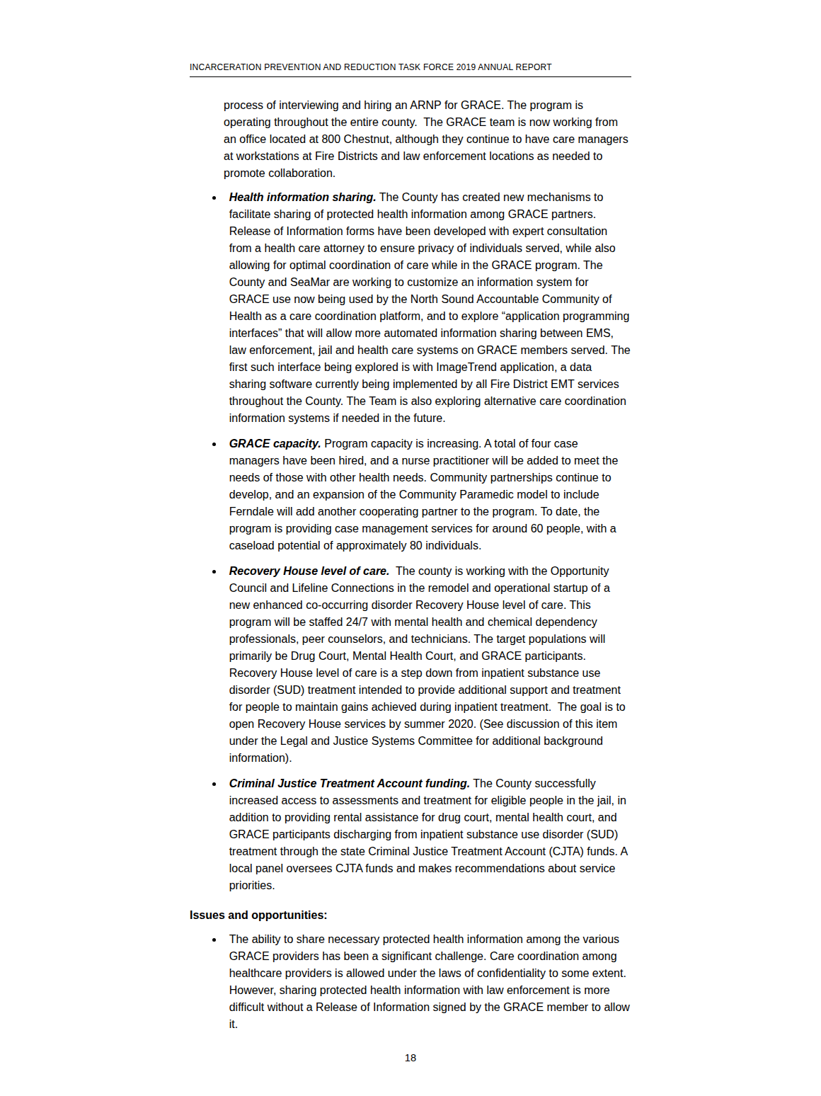Incarceration Prevention and Reduction Task Force 2019 Annual Report
process of interviewing and hiring an ARNP for GRACE. The program is operating throughout the entire county. The GRACE team is now working from an office located at 800 Chestnut, although they continue to have care managers at workstations at Fire Districts and law enforcement locations as needed to promote collaboration.
Health information sharing. The County has created new mechanisms to facilitate sharing of protected health information among GRACE partners. Release of Information forms have been developed with expert consultation from a health care attorney to ensure privacy of individuals served, while also allowing for optimal coordination of care while in the GRACE program. The County and SeaMar are working to customize an information system for GRACE use now being used by the North Sound Accountable Community of Health as a care coordination platform, and to explore “application programming interfaces” that will allow more automated information sharing between EMS, law enforcement, jail and health care systems on GRACE members served. The first such interface being explored is with ImageTrend application, a data sharing software currently being implemented by all Fire District EMT services throughout the County. The Team is also exploring alternative care coordination information systems if needed in the future.
GRACE capacity. Program capacity is increasing. A total of four case managers have been hired, and a nurse practitioner will be added to meet the needs of those with other health needs. Community partnerships continue to develop, and an expansion of the Community Paramedic model to include Ferndale will add another cooperating partner to the program. To date, the program is providing case management services for around 60 people, with a caseload potential of approximately 80 individuals.
Recovery House level of care. The county is working with the Opportunity Council and Lifeline Connections in the remodel and operational startup of a new enhanced co-occurring disorder Recovery House level of care. This program will be staffed 24/7 with mental health and chemical dependency professionals, peer counselors, and technicians. The target populations will primarily be Drug Court, Mental Health Court, and GRACE participants. Recovery House level of care is a step down from inpatient substance use disorder (SUD) treatment intended to provide additional support and treatment for people to maintain gains achieved during inpatient treatment. The goal is to open Recovery House services by summer 2020. (See discussion of this item under the Legal and Justice Systems Committee for additional background information).
Criminal Justice Treatment Account funding. The County successfully increased access to assessments and treatment for eligible people in the jail, in addition to providing rental assistance for drug court, mental health court, and GRACE participants discharging from inpatient substance use disorder (SUD) treatment through the state Criminal Justice Treatment Account (CJTA) funds. A local panel oversees CJTA funds and makes recommendations about service priorities.
Issues and opportunities:
The ability to share necessary protected health information among the various GRACE providers has been a significant challenge. Care coordination among healthcare providers is allowed under the laws of confidentiality to some extent. However, sharing protected health information with law enforcement is more difficult without a Release of Information signed by the GRACE member to allow it.
18